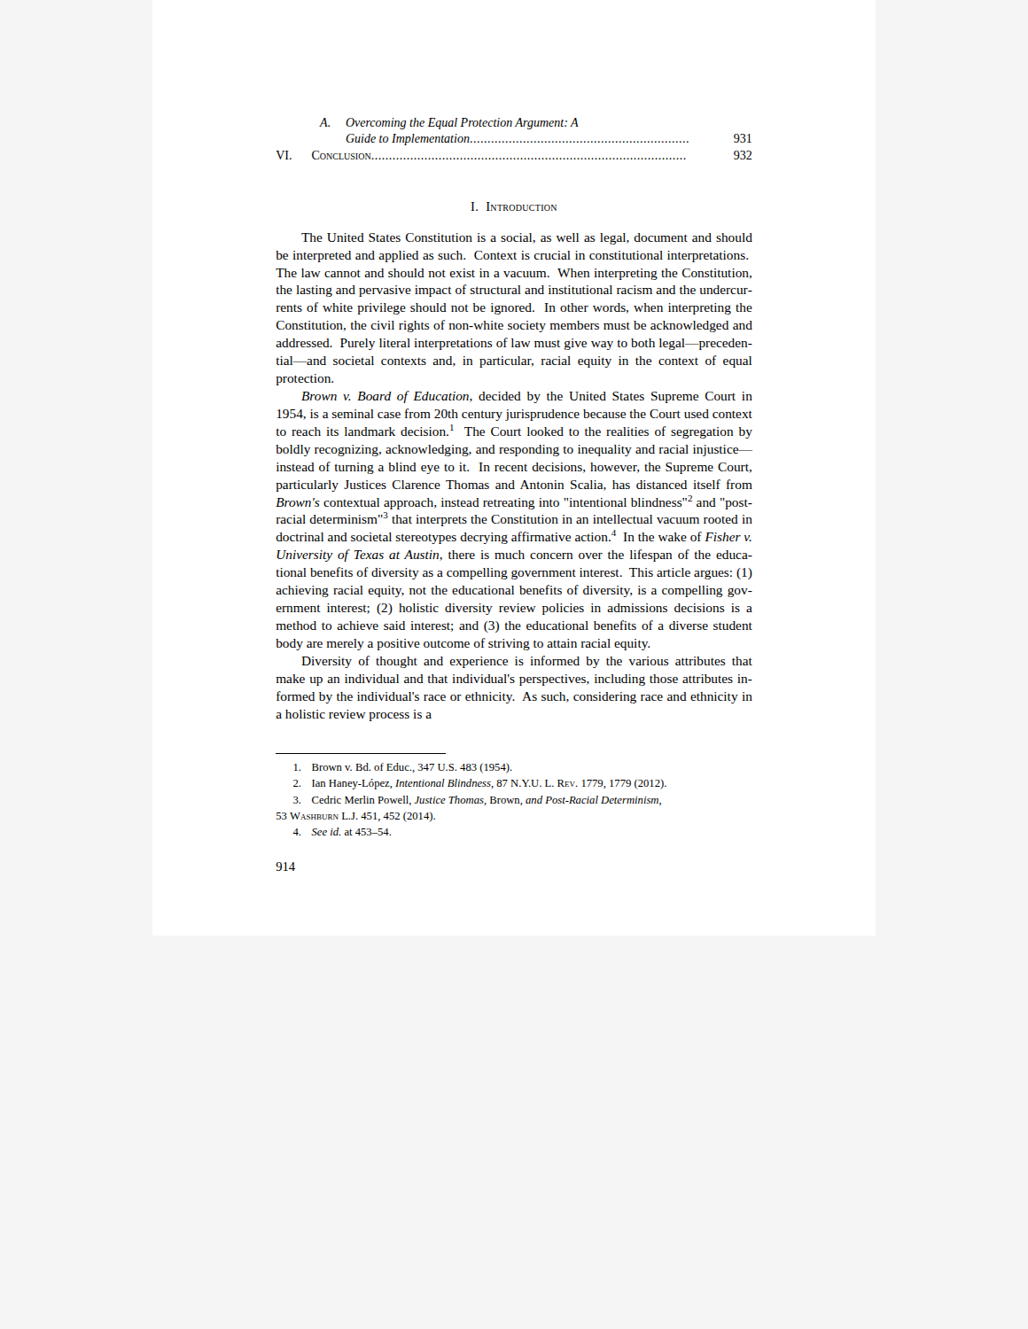A. Overcoming the Equal Protection Argument: A
Guide to Implementation.............................................................. 931
VI. Conclusion......................................................................................... 932
I. Introduction
The United States Constitution is a social, as well as legal, document and should be interpreted and applied as such. Context is crucial in constitutional interpretations. The law cannot and should not exist in a vacuum. When interpreting the Constitution, the lasting and pervasive impact of structural and institutional racism and the undercurrents of white privilege should not be ignored. In other words, when interpreting the Constitution, the civil rights of non-white society members must be acknowledged and addressed. Purely literal interpretations of law must give way to both legal—precedential—and societal contexts and, in particular, racial equity in the context of equal protection.
Brown v. Board of Education, decided by the United States Supreme Court in 1954, is a seminal case from 20th century jurisprudence because the Court used context to reach its landmark decision.1 The Court looked to the realities of segregation by boldly recognizing, acknowledging, and responding to inequality and racial injustice— instead of turning a blind eye to it. In recent decisions, however, the Supreme Court, particularly Justices Clarence Thomas and Antonin Scalia, has distanced itself from Brown's contextual approach, instead retreating into "intentional blindness"2 and "post-racial determinism"3 that interprets the Constitution in an intellectual vacuum rooted in doctrinal and societal stereotypes decrying affirmative action.4 In the wake of Fisher v. University of Texas at Austin, there is much concern over the lifespan of the educational benefits of diversity as a compelling government interest. This article argues: (1) achieving racial equity, not the educational benefits of diversity, is a compelling government interest; (2) holistic diversity review policies in admissions decisions is a method to achieve said interest; and (3) the educational benefits of a diverse student body are merely a positive outcome of striving to attain racial equity.
Diversity of thought and experience is informed by the various attributes that make up an individual and that individual's perspectives, including those attributes informed by the individual's race or ethnicity. As such, considering race and ethnicity in a holistic review process is a
1. Brown v. Bd. of Educ., 347 U.S. 483 (1954).
2. Ian Haney-López, Intentional Blindness, 87 N.Y.U. L. Rev. 1779, 1779 (2012).
3. Cedric Merlin Powell, Justice Thomas, Brown, and Post-Racial Determinism,
53 Washburn L.J. 451, 452 (2014).
4. See id. at 453–54.
914